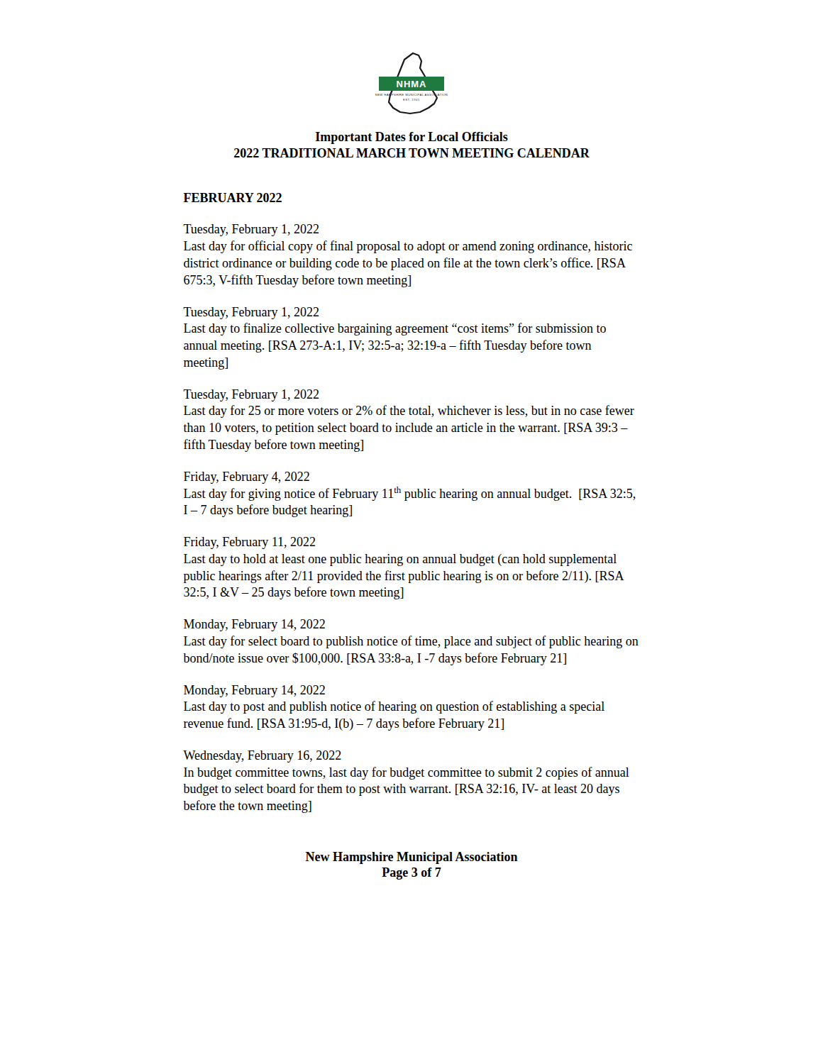NHMA NEW HAMPSHIRE MUNICIPAL ASSOCIATION EST. 1941
Important Dates for Local Officials 2022 TRADITIONAL MARCH TOWN MEETING CALENDAR
FEBRUARY 2022
Tuesday, February 1, 2022
Last day for official copy of final proposal to adopt or amend zoning ordinance, historic district ordinance or building code to be placed on file at the town clerk’s office. [RSA 675:3, V-fifth Tuesday before town meeting]
Tuesday, February 1, 2022
Last day to finalize collective bargaining agreement “cost items” for submission to annual meeting. [RSA 273-A:1, IV; 32:5-a; 32:19-a – fifth Tuesday before town meeting]
Tuesday, February 1, 2022
Last day for 25 or more voters or 2% of the total, whichever is less, but in no case fewer than 10 voters, to petition select board to include an article in the warrant. [RSA 39:3 – fifth Tuesday before town meeting]
Friday, February 4, 2022
Last day for giving notice of February 11th public hearing on annual budget. [RSA 32:5, I – 7 days before budget hearing]
Friday, February 11, 2022
Last day to hold at least one public hearing on annual budget (can hold supplemental public hearings after 2/11 provided the first public hearing is on or before 2/11). [RSA 32:5, I &V – 25 days before town meeting]
Monday, February 14, 2022
Last day for select board to publish notice of time, place and subject of public hearing on bond/note issue over $100,000. [RSA 33:8-a, I -7 days before February 21]
Monday, February 14, 2022
Last day to post and publish notice of hearing on question of establishing a special revenue fund. [RSA 31:95-d, I(b) – 7 days before February 21]
Wednesday, February 16, 2022
In budget committee towns, last day for budget committee to submit 2 copies of annual budget to select board for them to post with warrant. [RSA 32:16, IV- at least 20 days before the town meeting]
New Hampshire Municipal Association Page 3 of 7